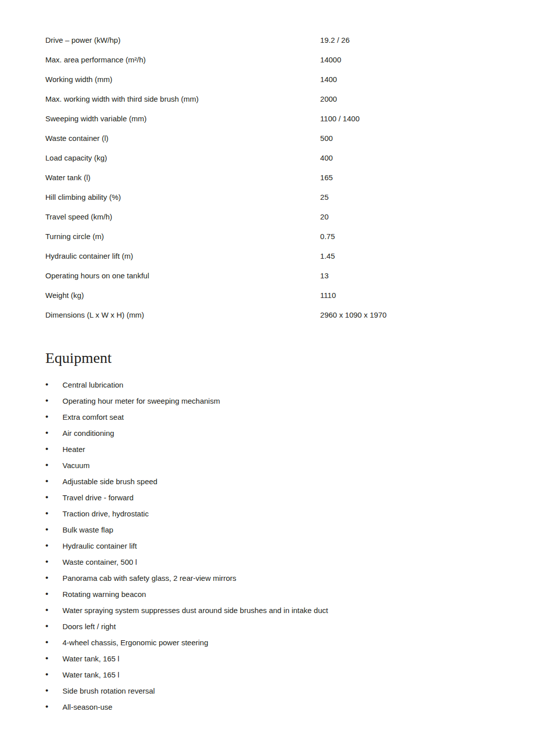| Drive – power (kW/hp) | 19.2 / 26 |
| Max. area performance (m²/h) | 14000 |
| Working width (mm) | 1400 |
| Max. working width with third side brush (mm) | 2000 |
| Sweeping width variable (mm) | 1100 / 1400 |
| Waste container (l) | 500 |
| Load capacity (kg) | 400 |
| Water tank (l) | 165 |
| Hill climbing ability (%) | 25 |
| Travel speed (km/h) | 20 |
| Turning circle (m) | 0.75 |
| Hydraulic container lift (m) | 1.45 |
| Operating hours on one tankful | 13 |
| Weight (kg) | 1110 |
| Dimensions (L x W x H) (mm) | 2960 x 1090 x 1970 |
Equipment
Central lubrication
Operating hour meter for sweeping mechanism
Extra comfort seat
Air conditioning
Heater
Vacuum
Adjustable side brush speed
Travel drive - forward
Traction drive, hydrostatic
Bulk waste flap
Hydraulic container lift
Waste container, 500 l
Panorama cab with safety glass, 2 rear-view mirrors
Rotating warning beacon
Water spraying system suppresses dust around side brushes and in intake duct
Doors left / right
4-wheel chassis, Ergonomic power steering
Water tank, 165 l
Water tank, 165 l
Side brush rotation reversal
All-season-use